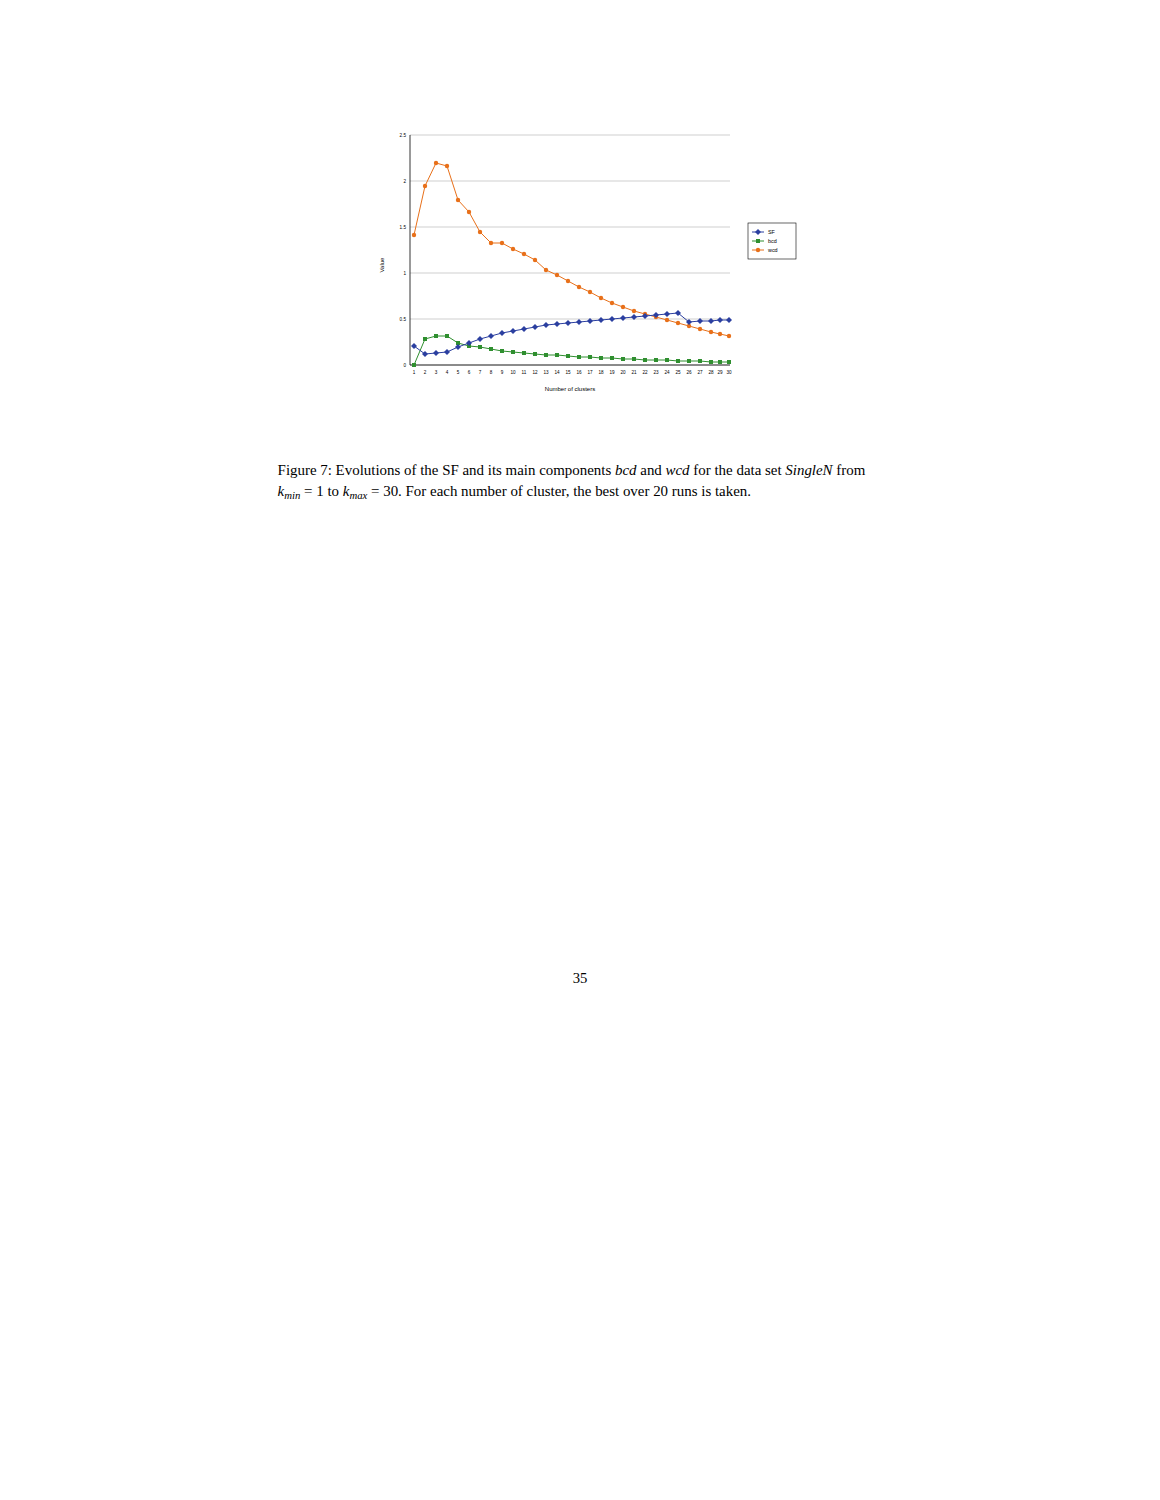0 0.5 1 1.5 2 2.5 Value 1 2 3 4 5 6 7 8 9 10 11 12 13 14 15 16 17 18 19 20 21 22 23 24 25 26 27 28 29 30 Number of clusters SF bcd wcd
Figure 7: Evolutions of the SF and its main components bcd and wcd for the data set SingleN from kmin = 1 to kmax = 30. For each number of cluster, the best over 20 runs is taken.
35